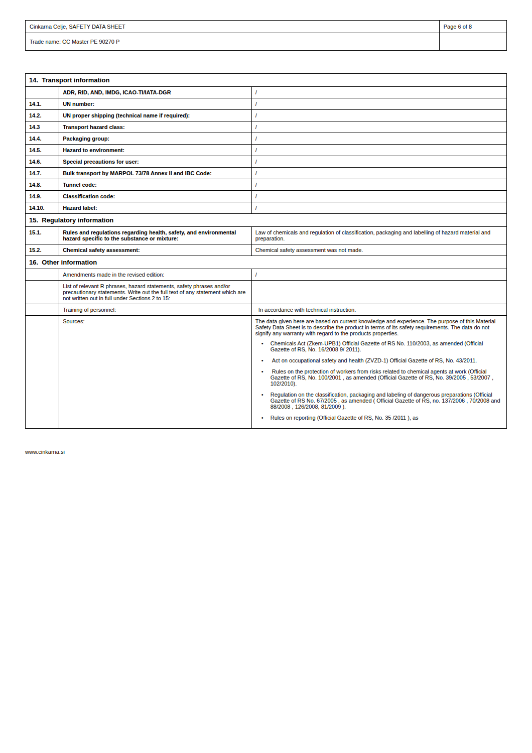| Cinkarna Celje, SAFETY DATA SHEET | Page 6 of 8 |
| Trade name: CC Master PE 90270 P | |
| 14. Transport information |
| | ADR, RID, AND, IMDG, ICAO-TI/IATA-DGR | / |
| 14.1. | UN number: | / |
| 14.2. | UN proper shipping (technical name if required): | / |
| 14.3 | Transport hazard class: | / |
| 14.4. | Packaging group: | / |
| 14.5. | Hazard to environment: | / |
| 14.6. | Special precautions for user: | / |
| 14.7. | Bulk transport by MARPOL 73/78 Annex II and IBC Code: | / |
| 14.8. | Tunnel code: | / |
| 14.9. | Classification code: | / |
| 14.10. | Hazard label: | / |
| 15. Regulatory information |
| 15.1. | Rules and regulations regarding health, safety, and environmental hazard specific to the substance or mixture: | Law of chemicals and regulation of classification, packaging and labelling of hazard material and preparation. |
| 15.2. | Chemical safety assessment: | Chemical safety assessment was not made. |
| 16. Other information |
| | Amendments made in the revised edition: | / |
| | List of relevant R phrases, hazard statements, safety phrases and/or precautionary statements. Write out the full text of any statement which are not written out in full under Sections 2 to 15: | |
| | Training of personnel: | In accordance with technical instruction. |
| | Sources: | The data given here are based on current knowledge and experience. The purpose of this Material Safety Data Sheet is to describe the product in terms of its safety requirements. The data do not signify any warranty with regard to the products properties. Chemicals Act (Zkem-UPB1) Official Gazette of RS No. 110/2003, as amended (Official Gazette of RS, No. 16/2008 9/ 2011). Act on occupational safety and health (ZVZD-1) Official Gazette of RS, No. 43/2011. Rules on the protection of workers from risks related to chemical agents at work (Official Gazette of RS, No. 100/2001 , as amended (Official Gazette of RS, No. 39/2005 , 53/2007 , 102/2010). Regulation on the classification, packaging and labeling of dangerous preparations (Official Gazette of RS No. 67/2005 , as amended ( Official Gazette of RS, no. 137/2006 , 70/2008 and 88/2008 , 126/2008, 81/2009 ). Rules on reporting (Official Gazette of RS, No. 35 /2011 ), as |
www.cinkarna.si